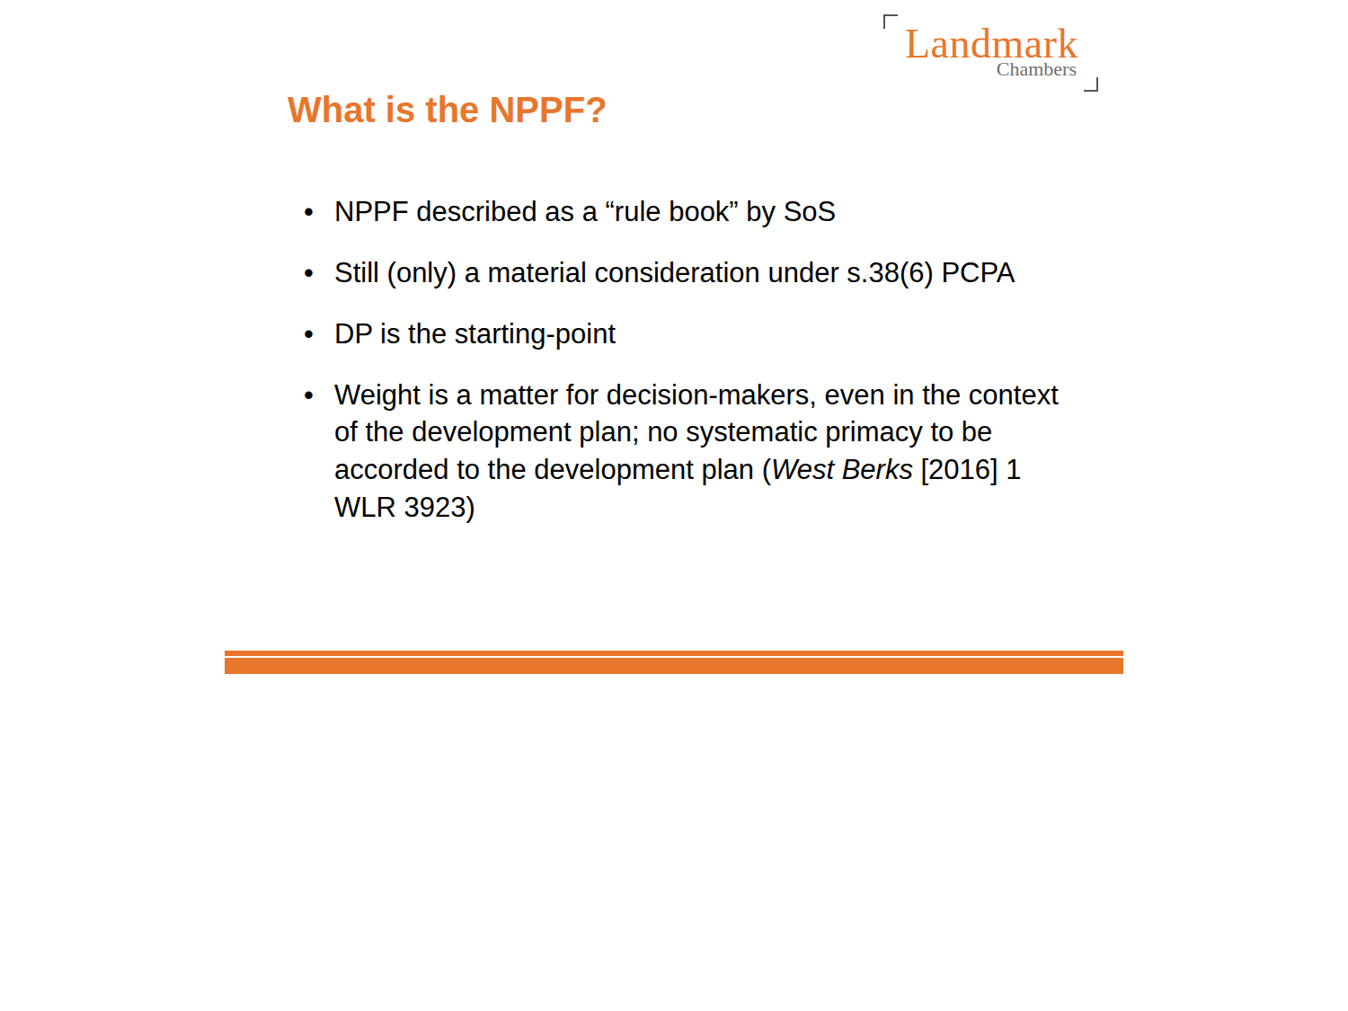Landmark
Chambers
What is the NPPF?
NPPF described as a “rule book” by SoS
Still (only) a material consideration under s.38(6) PCPA
DP is the starting-point
Weight is a matter for decision-makers, even in the context of the development plan; no systematic primacy to be accorded to the development plan (West Berks [2016] 1 WLR 3923)